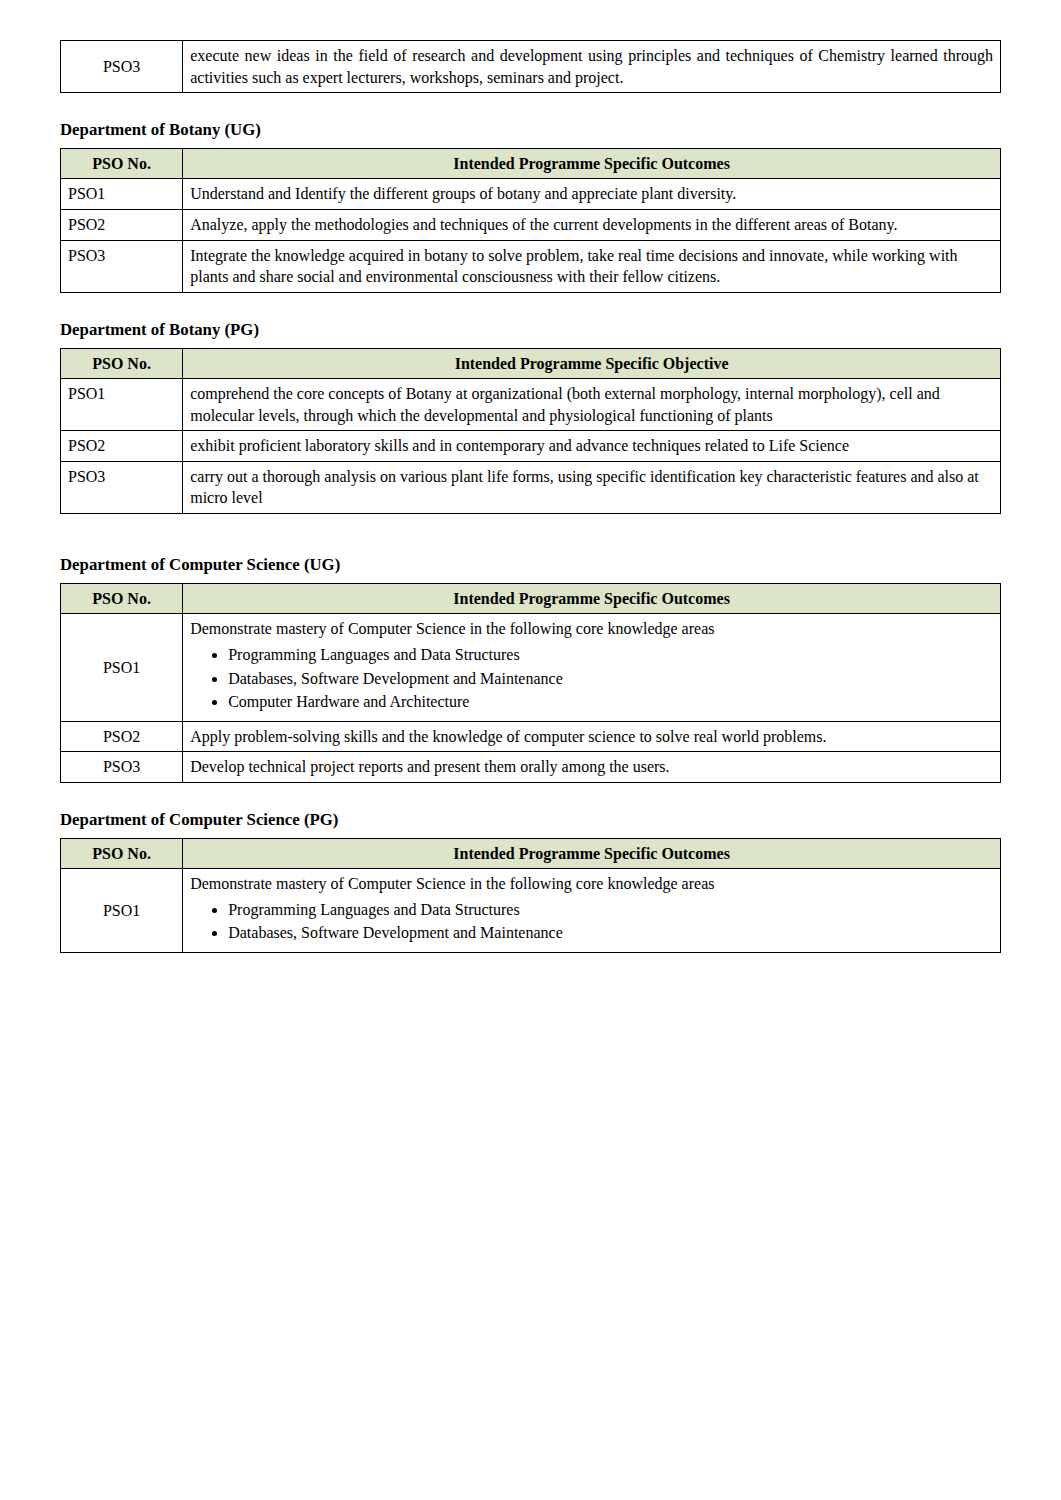| PSO3 | execute new ideas in the field of research and development using principles and techniques of Chemistry learned through activities such as expert lecturers, workshops, seminars and project. |
Department of Botany (UG)
| PSO No. | Intended Programme Specific Outcomes |
| --- | --- |
| PSO1 | Understand and Identify the different groups of botany and appreciate plant diversity. |
| PSO2 | Analyze, apply the methodologies and techniques of the current developments in the different areas of Botany. |
| PSO3 | Integrate the knowledge acquired in botany to solve problem, take real time decisions and innovate, while working with plants and share social and environmental consciousness with their fellow citizens. |
Department of Botany (PG)
| PSO No. | Intended Programme Specific Objective |
| --- | --- |
| PSO1 | comprehend the core concepts of Botany at organizational (both external morphology, internal morphology), cell and molecular levels, through which the developmental and physiological functioning of plants |
| PSO2 | exhibit proficient laboratory skills and in contemporary and advance techniques related to Life Science |
| PSO3 | carry out a thorough analysis on various plant life forms, using specific identification key characteristic features and also at micro level |
Department of Computer Science (UG)
| PSO No. | Intended Programme Specific Outcomes |
| --- | --- |
| PSO1 | Demonstrate mastery of Computer Science in the following core knowledge areas Programming Languages and Data Structures Databases, Software Development and Maintenance Computer Hardware and Architecture |
| PSO2 | Apply problem-solving skills and the knowledge of computer science to solve real world problems. |
| PSO3 | Develop technical project reports and present them orally among the users. |
Department of Computer Science (PG)
| PSO No. | Intended Programme Specific Outcomes |
| --- | --- |
| PSO1 | Demonstrate mastery of Computer Science in the following core knowledge areas Programming Languages and Data Structures Databases, Software Development and Maintenance |